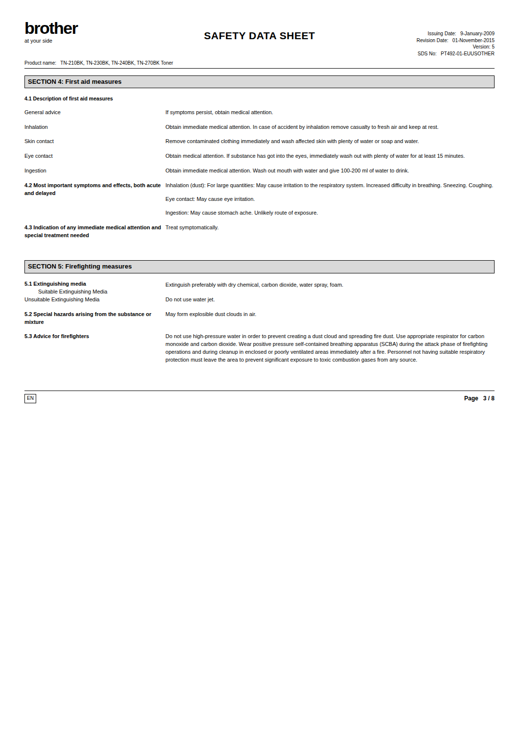brother
at your side
SAFETY DATA SHEET
Issuing Date: 9-January-2009
Revision Date: 01-November-2015
Version: 5
SDS No: PT492-01-EUUSOTHER
Product name: TN-210BK, TN-230BK, TN-240BK, TN-270BK Toner
SECTION 4: First aid measures
4.1 Description of first aid measures
| General advice | If symptoms persist, obtain medical attention. |
| Inhalation | Obtain immediate medical attention. In case of accident by inhalation remove casualty to fresh air and keep at rest. |
| Skin contact | Remove contaminated clothing immediately and wash affected skin with plenty of water or soap and water. |
| Eye contact | Obtain medical attention. If substance has got into the eyes, immediately wash out with plenty of water for at least 15 minutes. |
| Ingestion | Obtain immediate medical attention. Wash out mouth with water and give 100-200 ml of water to drink. |
| 4.2 Most important symptoms and effects, both acute and delayed | Inhalation (dust): For large quantities: May cause irritation to the respiratory system. Increased difficulty in breathing. Sneezing. Coughing. Eye contact: May cause eye irritation. Ingestion: May cause stomach ache. Unlikely route of exposure. |
| 4.3 Indication of any immediate medical attention and special treatment needed | Treat symptomatically. |
SECTION 5: Firefighting measures
| 5.1 Extinguishing media Suitable Extinguishing Media | Extinguish preferably with dry chemical, carbon dioxide, water spray, foam. |
| Unsuitable Extinguishing Media | Do not use water jet. |
| 5.2 Special hazards arising from the substance or mixture | May form explosible dust clouds in air. |
| 5.3 Advice for firefighters | Do not use high-pressure water in order to prevent creating a dust cloud and spreading fire dust. Use appropriate respirator for carbon monoxide and carbon dioxide. Wear positive pressure self-contained breathing apparatus (SCBA) during the attack phase of firefighting operations and during cleanup in enclosed or poorly ventilated areas immediately after a fire. Personnel not having suitable respiratory protection must leave the area to prevent significant exposure to toxic combustion gases from any source. |
EN Page 3 / 8